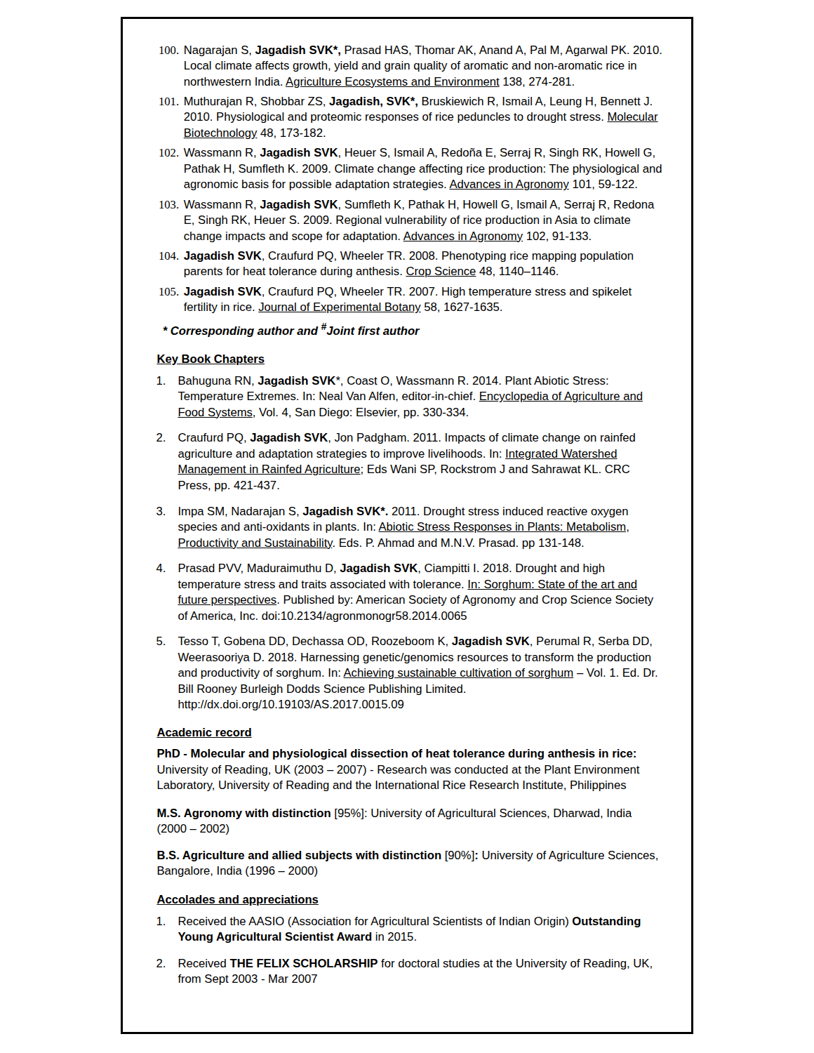100. Nagarajan S, Jagadish SVK*, Prasad HAS, Thomar AK, Anand A, Pal M, Agarwal PK. 2010. Local climate affects growth, yield and grain quality of aromatic and non-aromatic rice in northwestern India. Agriculture Ecosystems and Environment 138, 274-281.
101. Muthurajan R, Shobbar ZS, Jagadish, SVK*, Bruskiewich R, Ismail A, Leung H, Bennett J. 2010. Physiological and proteomic responses of rice peduncles to drought stress. Molecular Biotechnology 48, 173-182.
102. Wassmann R, Jagadish SVK, Heuer S, Ismail A, Redoña E, Serraj R, Singh RK, Howell G, Pathak H, Sumfleth K. 2009. Climate change affecting rice production: The physiological and agronomic basis for possible adaptation strategies. Advances in Agronomy 101, 59-122.
103. Wassmann R, Jagadish SVK, Sumfleth K, Pathak H, Howell G, Ismail A, Serraj R, Redona E, Singh RK, Heuer S. 2009. Regional vulnerability of rice production in Asia to climate change impacts and scope for adaptation. Advances in Agronomy 102, 91-133.
104. Jagadish SVK, Craufurd PQ, Wheeler TR. 2008. Phenotyping rice mapping population parents for heat tolerance during anthesis. Crop Science 48, 1140–1146.
105. Jagadish SVK, Craufurd PQ, Wheeler TR. 2007. High temperature stress and spikelet fertility in rice. Journal of Experimental Botany 58, 1627-1635.
* Corresponding author and #Joint first author
Key Book Chapters
1. Bahuguna RN, Jagadish SVK*, Coast O, Wassmann R. 2014. Plant Abiotic Stress: Temperature Extremes. In: Neal Van Alfen, editor-in-chief. Encyclopedia of Agriculture and Food Systems, Vol. 4, San Diego: Elsevier, pp. 330-334.
2. Craufurd PQ, Jagadish SVK, Jon Padgham. 2011. Impacts of climate change on rainfed agriculture and adaptation strategies to improve livelihoods. In: Integrated Watershed Management in Rainfed Agriculture; Eds Wani SP, Rockstrom J and Sahrawat KL. CRC Press, pp. 421-437.
3. Impa SM, Nadarajan S, Jagadish SVK*. 2011. Drought stress induced reactive oxygen species and anti-oxidants in plants. In: Abiotic Stress Responses in Plants: Metabolism, Productivity and Sustainability. Eds. P. Ahmad and M.N.V. Prasad. pp 131-148.
4. Prasad PVV, Maduraimuthu D, Jagadish SVK, Ciampitti I. 2018. Drought and high temperature stress and traits associated with tolerance. In: Sorghum: State of the art and future perspectives. Published by: American Society of Agronomy and Crop Science Society of America, Inc. doi:10.2134/agronmonogr58.2014.0065
5. Tesso T, Gobena DD, Dechassa OD, Roozeboom K, Jagadish SVK, Perumal R, Serba DD, Weerasooriya D. 2018. Harnessing genetic/genomics resources to transform the production and productivity of sorghum. In: Achieving sustainable cultivation of sorghum – Vol. 1. Ed. Dr. Bill Rooney Burleigh Dodds Science Publishing Limited. http://dx.doi.org/10.19103/AS.2017.0015.09
Academic record
PhD - Molecular and physiological dissection of heat tolerance during anthesis in rice: University of Reading, UK (2003 – 2007) - Research was conducted at the Plant Environment Laboratory, University of Reading and the International Rice Research Institute, Philippines
M.S. Agronomy with distinction [95%]: University of Agricultural Sciences, Dharwad, India (2000 – 2002)
B.S. Agriculture and allied subjects with distinction [90%]: University of Agriculture Sciences, Bangalore, India (1996 – 2000)
Accolades and appreciations
1. Received the AASIO (Association for Agricultural Scientists of Indian Origin) Outstanding Young Agricultural Scientist Award in 2015.
2. Received THE FELIX SCHOLARSHIP for doctoral studies at the University of Reading, UK, from Sept 2003 - Mar 2007